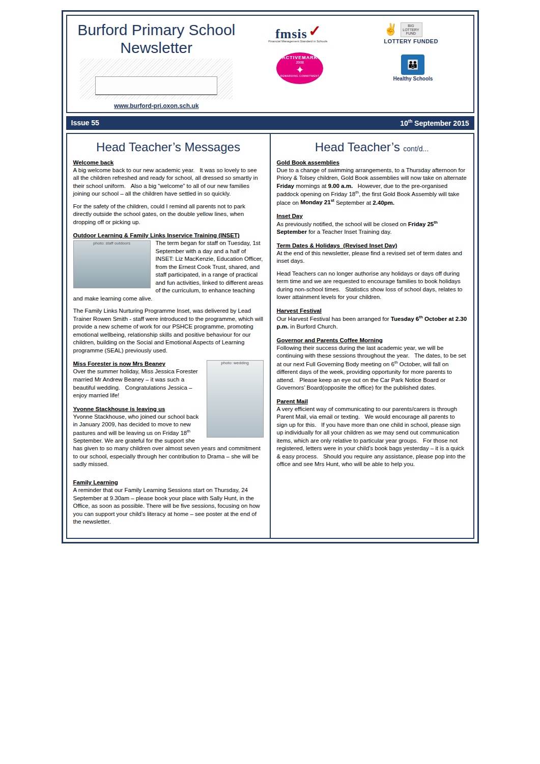| Burford Primary School Newsletter www.burford-pri.oxon.sch.uk | fmsis ✓ Financial Management Standard in Schools ✌ BIG LOTTERY FUND LOTTERY FUNDED ACTIVEMARK 2008 ✦ REWARDING COMMITMENT 👪 Healthy Schools |
Issue 55 10th September 2015
| Head Teacher’s Messages Welcome back A big welcome back to our new academic year. It was so lovely to see all the children refreshed and ready for school, all dressed so smartly in their school uniform. Also a big “welcome” to all of our new families joining our school – all the children have settled in so quickly. For the safety of the children, could I remind all parents not to park directly outside the school gates, on the double yellow lines, when dropping off or picking up. Outdoor Learning & Family Links Inservice Training (INSET) photo: staff outdoors The term began for staff on Tuesday, 1st September with a day and a half of INSET: Liz MacKenzie, Education Officer, from the Ernest Cook Trust, shared, and staff participated, in a range of practical and fun activities, linked to different areas of the curriculum, to enhance teaching and make learning come alive. The Family Links Nurturing Programme Inset, was delivered by Lead Trainer Rowen Smith - staff were introduced to the programme, which will provide a new scheme of work for our PSHCE programme, promoting emotional wellbeing, relationship skills and positive behaviour for our children, building on the Social and Emotional Aspects of Learning programme (SEAL) previously used. photo: wedding Miss Forester is now Mrs Beaney Over the summer holiday, Miss Jessica Forester married Mr Andrew Beaney – it was such a beautiful wedding. Congratulations Jessica – enjoy married life! Yvonne Stackhouse is leaving us Yvonne Stackhouse, who joined our school back in January 2009, has decided to move to new pastures and will be leaving us on Friday 18 th September. We are grateful for the support she has given to so many children over almost seven years and commitment to our school, especially through her contribution to Drama – she will be sadly missed. Family Learning A reminder that our Family Learning Sessions start on Thursday, 24 September at 9.30am – please book your place with Sally Hunt, in the Office, as soon as possible. There will be five sessions, focusing on how you can support your child’s literacy at home – see poster at the end of the newsletter. | Head Teacher’s cont/d... Gold Book assemblies Due to a change of swimming arrangements, to a Thursday afternoon for Priory & Tolsey children, Gold Book assemblies will now take on alternate Friday mornings at 9.00 a.m. However, due to the pre-organised paddock opening on Friday 18 th , the first Gold Book Assembly will take place on Monday 21 st September at 2.40pm. Inset Day As previously notified, the school will be closed on Friday 25 th September for a Teacher Inset Training day. Term Dates & Holidays (Revised Inset Day) At the end of this newsletter, please find a revised set of term dates and inset days. Head Teachers can no longer authorise any holidays or days off during term time and we are requested to encourage families to book holidays during non-school times. Statistics show loss of school days, relates to lower attainment levels for your children. Harvest Festival Our Harvest Festival has been arranged for Tuesday 6 th October at 2.30 p.m. in Burford Church. Governor and Parents Coffee Morning Following their success during the last academic year, we will be continuing with these sessions throughout the year. The dates, to be set at our next Full Governing Body meeting on 6 th October, will fall on different days of the week, providing opportunity for more parents to attend. Please keep an eye out on the Car Park Notice Board or Governors’ Board(opposite the office) for the published dates. Parent Mail A very efficient way of communicating to our parents/carers is through Parent Mail, via email or texting. We would encourage all parents to sign up for this. If you have more than one child in school, please sign up individually for all your children as we may send out communication items, which are only relative to particular year groups. For those not registered, letters were in your child’s book bags yesterday – it is a quick & easy process. Should you require any assistance, please pop into the office and see Mrs Hunt, who will be able to help you. |